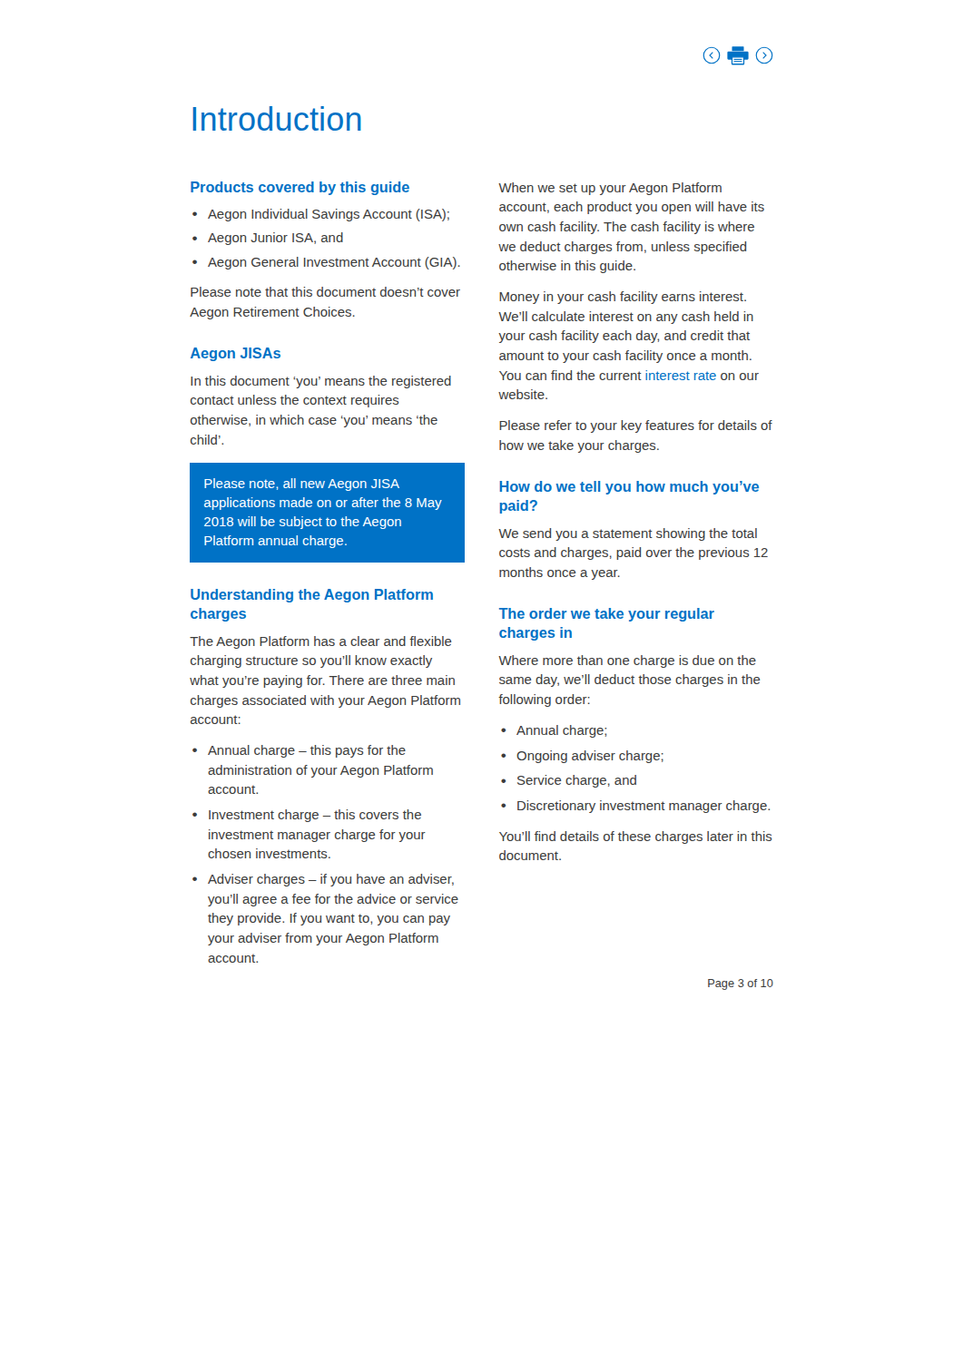Introduction
Products covered by this guide
Aegon Individual Savings Account (ISA);
Aegon Junior ISA, and
Aegon General Investment Account (GIA).
Please note that this document doesn’t cover Aegon Retirement Choices.
Aegon JISAs
In this document ‘you’ means the registered contact unless the context requires otherwise, in which case ‘you’ means ‘the child’.
Please note, all new Aegon JISA applications made on or after the 8 May 2018 will be subject to the Aegon Platform annual charge.
Understanding the Aegon Platform charges
The Aegon Platform has a clear and flexible charging structure so you’ll know exactly what you’re paying for. There are three main charges associated with your Aegon Platform account:
Annual charge – this pays for the administration of your Aegon Platform account.
Investment charge – this covers the investment manager charge for your chosen investments.
Adviser charges – if you have an adviser, you’ll agree a fee for the advice or service they provide. If you want to, you can pay your adviser from your Aegon Platform account.
When we set up your Aegon Platform account, each product you open will have its own cash facility. The cash facility is where we deduct charges from, unless specified otherwise in this guide.
Money in your cash facility earns interest. We’ll calculate interest on any cash held in your cash facility each day, and credit that amount to your cash facility once a month. You can find the current interest rate on our website.
Please refer to your key features for details of how we take your charges.
How do we tell you how much you’ve paid?
We send you a statement showing the total costs and charges, paid over the previous 12 months once a year.
The order we take your regular charges in
Where more than one charge is due on the same day, we’ll deduct those charges in the following order:
Annual charge;
Ongoing adviser charge;
Service charge, and
Discretionary investment manager charge.
You’ll find details of these charges later in this document.
Page 3 of 10